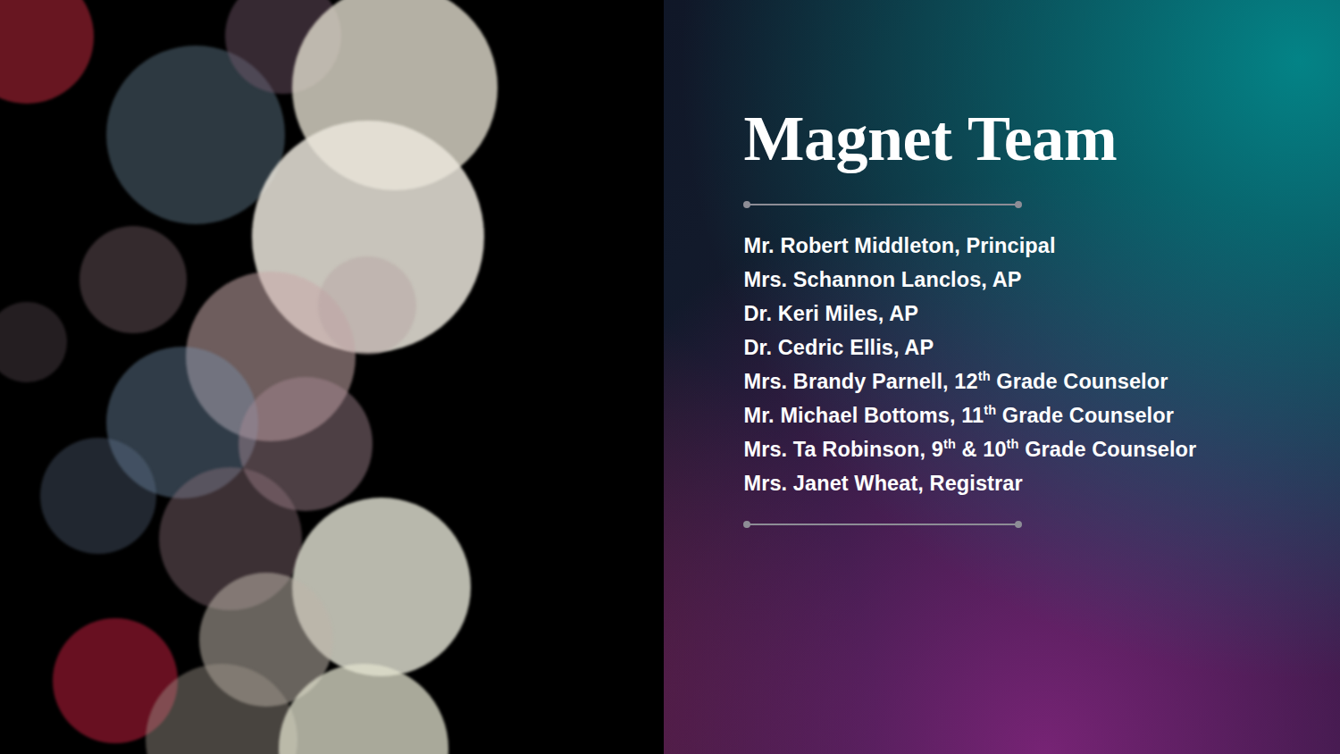Magnet Team
Mr. Robert Middleton, Principal
Mrs. Schannon Lanclos, AP
Dr. Keri Miles, AP
Dr. Cedric Ellis, AP
Mrs. Brandy Parnell, 12th Grade Counselor
Mr. Michael Bottoms, 11th Grade Counselor
Mrs. Ta Robinson, 9th & 10th Grade Counselor
Mrs. Janet Wheat, Registrar